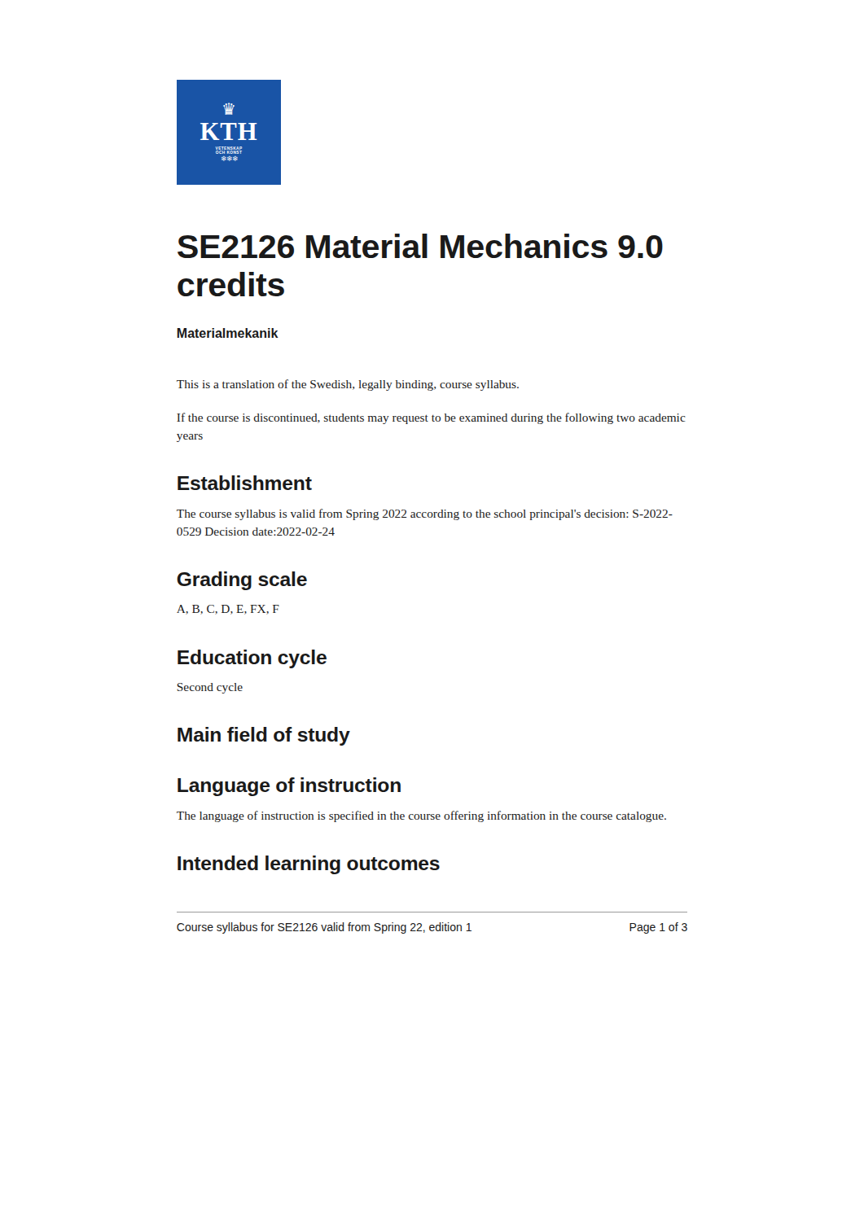♛
KTH
VETENSKAP
OCH KONST
❄❄❄
SE2126 Material Mechanics 9.0 credits
Materialmekanik
This is a translation of the Swedish, legally binding, course syllabus.
If the course is discontinued, students may request to be examined during the following two academic years
Establishment
The course syllabus is valid from Spring 2022 according to the school principal's decision: S-2022-0529 Decision date:2022-02-24
Grading scale
A, B, C, D, E, FX, F
Education cycle
Second cycle
Main field of study
Language of instruction
The language of instruction is specified in the course offering information in the course catalogue.
Intended learning outcomes
Course syllabus for SE2126 valid from Spring 22, edition 1
Page 1 of 3